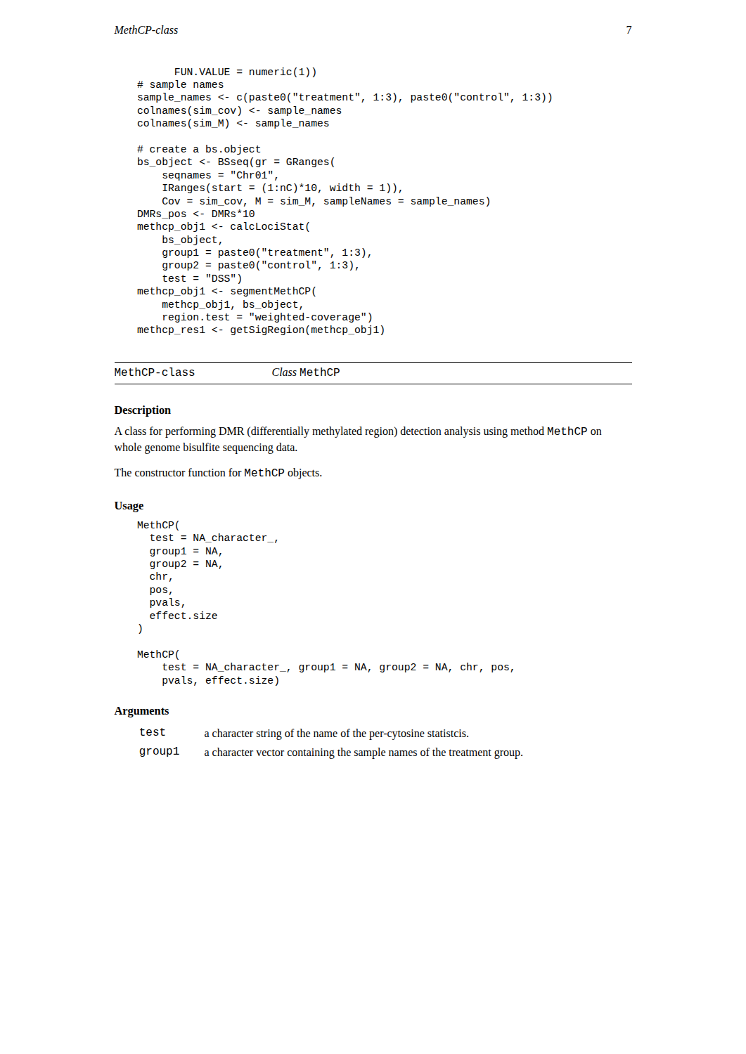MethCP-class 7
      FUN.VALUE = numeric(1))
# sample names
sample_names <- c(paste0("treatment", 1:3), paste0("control", 1:3))
colnames(sim_cov) <- sample_names
colnames(sim_M) <- sample_names

# create a bs.object
bs_object <- BSseq(gr = GRanges(
    seqnames = "Chr01",
    IRanges(start = (1:nC)*10, width = 1)),
    Cov = sim_cov, M = sim_M, sampleNames = sample_names)
DMRs_pos <- DMRs*10
methcp_obj1 <- calcLociStat(
    bs_object,
    group1 = paste0("treatment", 1:3),
    group2 = paste0("control", 1:3),
    test = "DSS")
methcp_obj1 <- segmentMethCP(
    methcp_obj1, bs_object,
    region.test = "weighted-coverage")
methcp_res1 <- getSigRegion(methcp_obj1)
MethCP-class Class MethCP
Description
A class for performing DMR (differentially methylated region) detection analysis using method MethCP on whole genome bisulfite sequencing data.
The constructor function for MethCP objects.
Usage
MethCP(
  test = NA_character_,
  group1 = NA,
  group2 = NA,
  chr,
  pos,
  pvals,
  effect.size
)

MethCP(
    test = NA_character_, group1 = NA, group2 = NA, chr, pos,
    pvals, effect.size)
Arguments
| test | a character string of the name of the per-cytosine statistcis. |
| group1 | a character vector containing the sample names of the treatment group. |